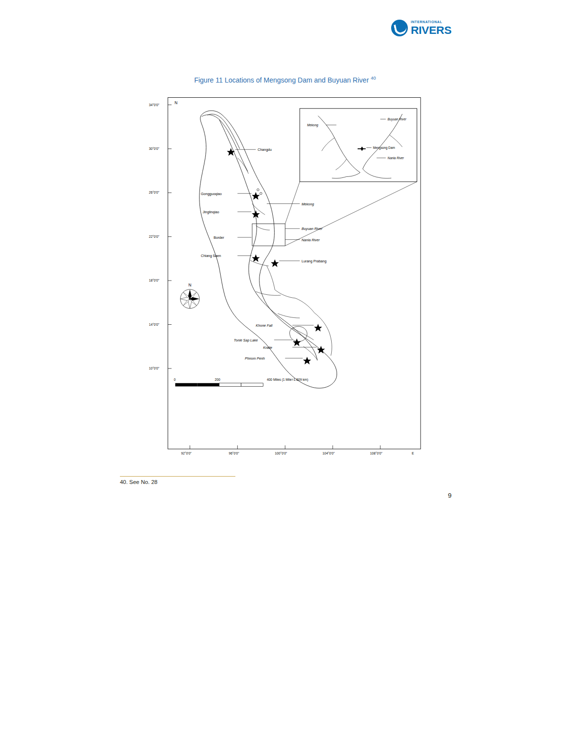INTERNATIONAL RIVERS
Figure 11 Locations of Mengsong Dam and Buyuan River 40
34°0'0" 30°0'0" 26°0'0" 22°0'0" 18°0'0" 14°0'0" 10°0'0" N Mekong Buyuan River Nanla River Mengsong Dam Changdu Gongguoqiao Jinglinqiao Mekong Buyuan River Nanla River Border Chiang Saen Lurang Prabang Khone Fall Tonle Sap Lake Kratie Phnom Penh N 0 200 400 Miles (1 Mile=1.609 km) 92°0'0" 96°0'0" 100°0'0" 104°0'0" 108°0'0" E
40. See No. 28
9